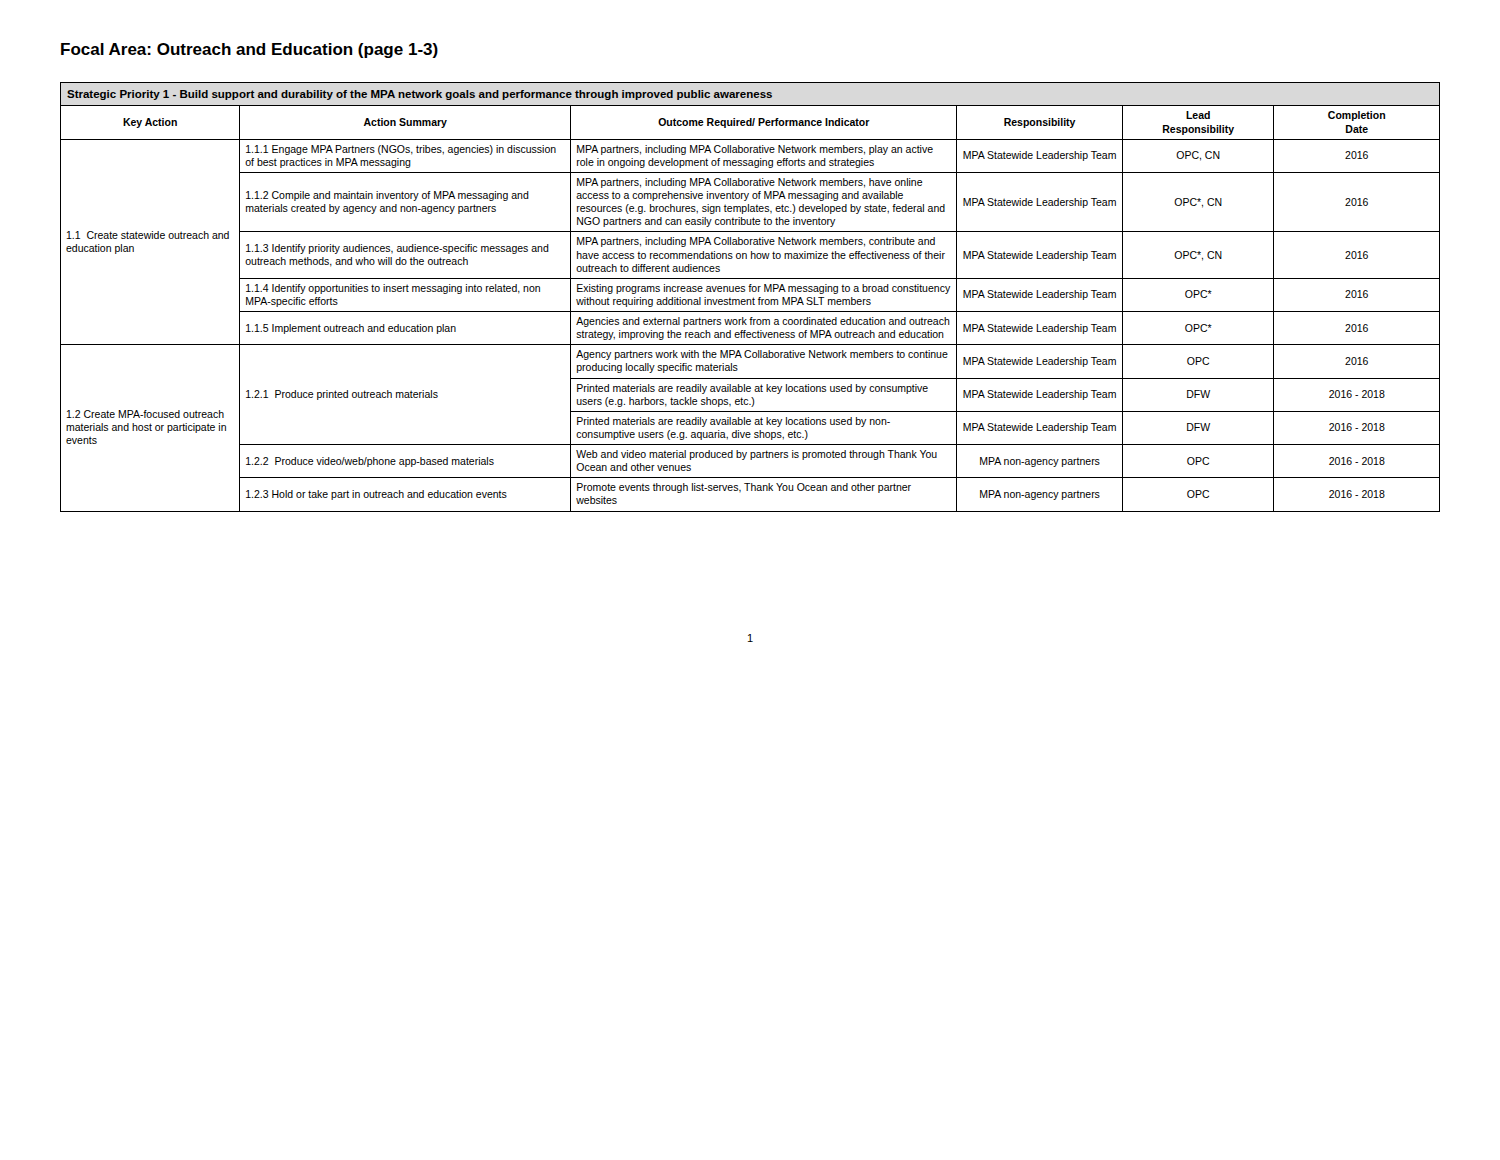Focal Area: Outreach and Education (page 1-3)
| Strategic Priority 1 - Build support and durability of the MPA network goals and performance through improved public awareness |
| --- |
| Key Action | Action Summary | Outcome Required/ Performance Indicator | Responsibility | Lead Responsibility | Completion Date |
| 1.1 Create statewide outreach and education plan | 1.1.1 Engage MPA Partners (NGOs, tribes, agencies) in discussion of best practices in MPA messaging | MPA partners, including MPA Collaborative Network members, play an active role in ongoing development of messaging efforts and strategies | MPA Statewide Leadership Team | OPC, CN | 2016 |
| 1.1.2 Compile and maintain inventory of MPA messaging and materials created by agency and non-agency partners | MPA partners, including MPA Collaborative Network members, have online access to a comprehensive inventory of MPA messaging and available resources (e.g. brochures, sign templates, etc.) developed by state, federal and NGO partners and can easily contribute to the inventory | MPA Statewide Leadership Team | OPC*, CN | 2016 |
| 1.1.3 Identify priority audiences, audience-specific messages and outreach methods, and who will do the outreach | MPA partners, including MPA Collaborative Network members, contribute and have access to recommendations on how to maximize the effectiveness of their outreach to different audiences | MPA Statewide Leadership Team | OPC*, CN | 2016 |
| 1.1.4 Identify opportunities to insert messaging into related, non MPA-specific efforts | Existing programs increase avenues for MPA messaging to a broad constituency without requiring additional investment from MPA SLT members | MPA Statewide Leadership Team | OPC* | 2016 |
| 1.1.5 Implement outreach and education plan | Agencies and external partners work from a coordinated education and outreach strategy, improving the reach and effectiveness of MPA outreach and education | MPA Statewide Leadership Team | OPC* | 2016 |
| 1.2 Create MPA-focused outreach materials and host or participate in events | 1.2.1 Produce printed outreach materials | Agency partners work with the MPA Collaborative Network members to continue producing locally specific materials | MPA Statewide Leadership Team | OPC | 2016 |
| Printed materials are readily available at key locations used by consumptive users (e.g. harbors, tackle shops, etc.) | MPA Statewide Leadership Team | DFW | 2016 - 2018 |
| Printed materials are readily available at key locations used by non- consumptive users (e.g. aquaria, dive shops, etc.) | MPA Statewide Leadership Team | DFW | 2016 - 2018 |
| 1.2.2 Produce video/web/phone app-based materials | Web and video material produced by partners is promoted through Thank You Ocean and other venues | MPA non-agency partners | OPC | 2016 - 2018 |
| 1.2.3 Hold or take part in outreach and education events | Promote events through list-serves, Thank You Ocean and other partner websites | MPA non-agency partners | OPC | 2016 - 2018 |
1